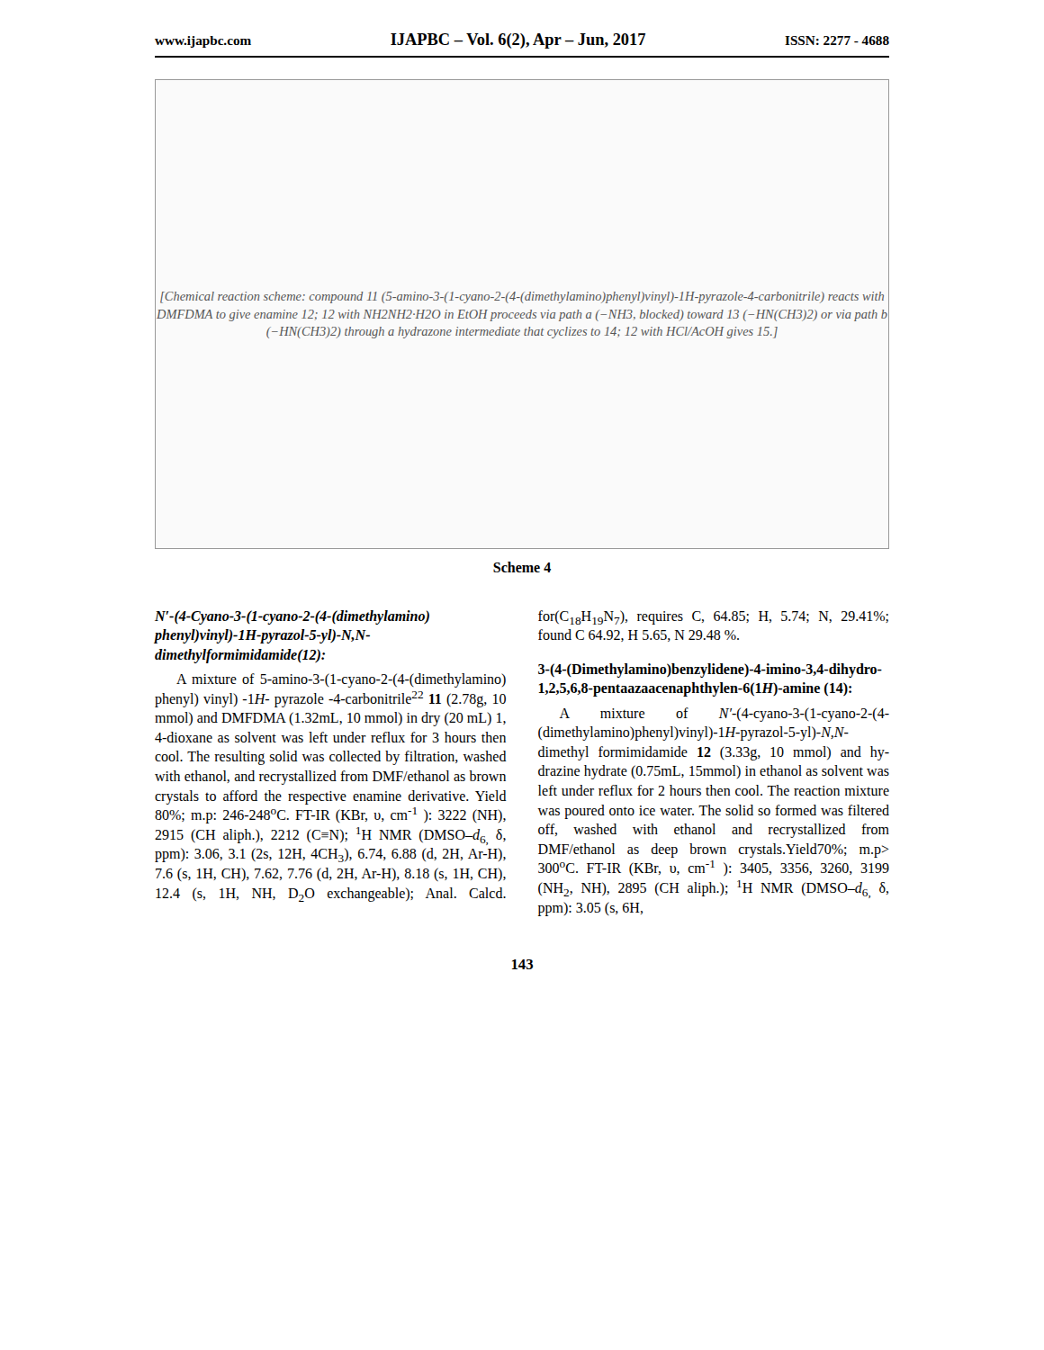www.ijapbc.com IJAPBC – Vol. 6(2), Apr – Jun, 2017 ISSN: 2277 - 4688
[Chemical reaction scheme: compound 11 (5-amino-3-(1-cyano-2-(4-(dimethylamino)phenyl)vinyl)-1H-pyrazole-4-carbonitrile) reacts with DMFDMA to give enamine 12; 12 with NH2NH2·H2O in EtOH proceeds via path a (−NH3, blocked) toward 13 (−HN(CH3)2) or via path b (−HN(CH3)2) through a hydrazone intermediate that cyclizes to 14; 12 with HCl/AcOH gives 15.]
Scheme 4
N′-(4-Cyano-3-(1-cyano-2-(4-(dimethylamino) phenyl)vinyl)-1H-pyrazol-5-yl)-N,N-dimethylformimidamide(12):
A mixture of 5-amino-3-(1-cyano-2-(4-(dimethylamino) phenyl) vinyl) -1H- pyrazole -4-carbonitrile22 11 (2.78g, 10 mmol) and DMFDMA (1.32mL, 10 mmol) in dry (20 mL) 1, 4-dioxane as solvent was left under reflux for 3 hours then cool. The resulting solid was collected by filtration, washed with ethanol, and recrystallized from DMF/ethanol as brown crystals to afford the respective enamine derivative. Yield 80%; m.p: 246-248oC. FT-IR (KBr, υ, cm-1 ): 3222 (NH), 2915 (CH aliph.), 2212 (C≡N); 1H NMR (DMSO–d6, δ, ppm): 3.06, 3.1 (2s, 12H, 4CH3), 6.74, 6.88 (d, 2H, Ar-H), 7.6 (s, 1H, CH), 7.62, 7.76 (d, 2H, Ar-H), 8.18 (s, 1H, CH), 12.4 (s, 1H, NH, D2O exchangeable); Anal. Calcd. for(C18H19N7), requires C, 64.85; H, 5.74; N, 29.41%; found C 64.92, H 5.65, N 29.48 %.
3-(4-(Dimethylamino)benzylidene)-4-imino-3,4-dihydro-1,2,5,6,8-pentaazaacenaphthylen-6(1H)-amine (14):
A mixture of N′-(4-cyano-3-(1-cyano-2-(4-(dimethylamino)phenyl)vinyl)-1H-pyrazol-5-yl)-N,N-dimethyl formimidamide 12 (3.33g, 10 mmol) and hydrazine hydrate (0.75mL, 15mmol) in ethanol as solvent was left under reflux for 2 hours then cool. The reaction mixture was poured onto ice water. The solid so formed was filtered off, washed with ethanol and recrystallized from DMF/ethanol as deep brown crystals.Yield70%; m.p> 300oC. FT-IR (KBr, υ, cm-1 ): 3405, 3356, 3260, 3199 (NH2, NH), 2895 (CH aliph.); 1H NMR (DMSO–d6, δ, ppm): 3.05 (s, 6H,
143